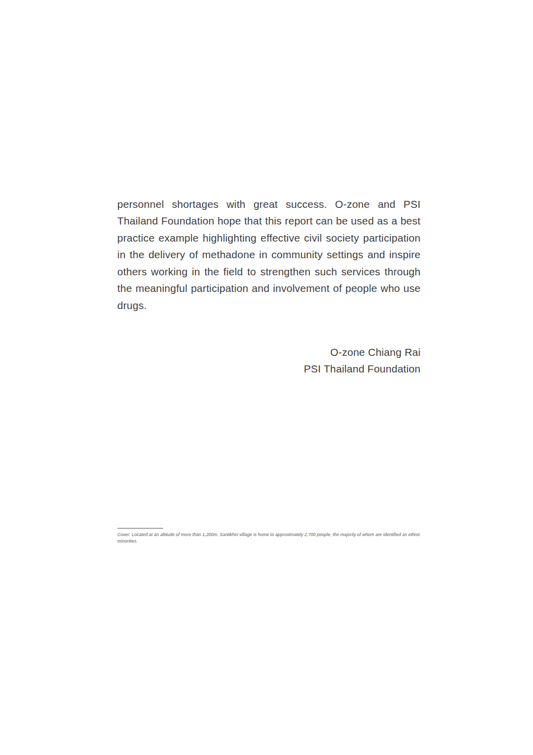personnel shortages with great success. O-zone and PSI Thailand Foundation hope that this report can be used as a best practice example highlighting effective civil society participation in the delivery of methadone in community settings and inspire others working in the field to strengthen such services through the meaningful participation and involvement of people who use drugs.
O-zone Chiang Rai
PSI Thailand Foundation
Cover: Located at an altitude of more than 1,200m, Santikhiri village is home to approximately 2,700 people, the majority of whom are identified as ethnic minorities.